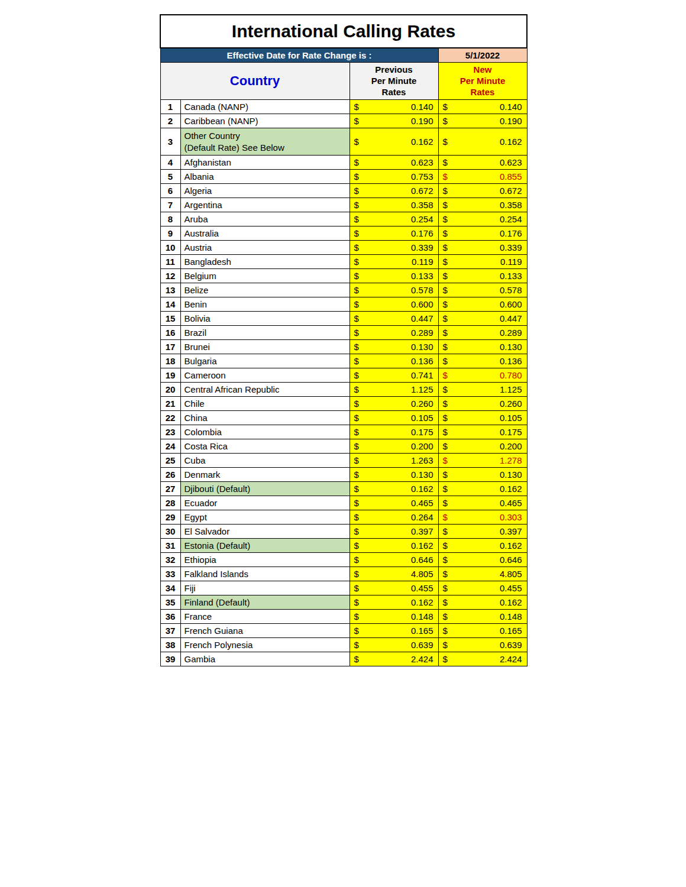| International Calling Rates |
| Effective Date for Rate Change is : | 5/1/2022 |
| Country | Previous Per Minute Rates | New Per Minute Rates |
| 1 | Canada (NANP) | $ 0.140 | $ 0.140 |
| 2 | Caribbean (NANP) | $ 0.190 | $ 0.190 |
| 3 | Other Country (Default Rate) See Below | $ 0.162 | $ 0.162 |
| 4 | Afghanistan | $ 0.623 | $ 0.623 |
| 5 | Albania | $ 0.753 | $ 0.855 |
| 6 | Algeria | $ 0.672 | $ 0.672 |
| 7 | Argentina | $ 0.358 | $ 0.358 |
| 8 | Aruba | $ 0.254 | $ 0.254 |
| 9 | Australia | $ 0.176 | $ 0.176 |
| 10 | Austria | $ 0.339 | $ 0.339 |
| 11 | Bangladesh | $ 0.119 | $ 0.119 |
| 12 | Belgium | $ 0.133 | $ 0.133 |
| 13 | Belize | $ 0.578 | $ 0.578 |
| 14 | Benin | $ 0.600 | $ 0.600 |
| 15 | Bolivia | $ 0.447 | $ 0.447 |
| 16 | Brazil | $ 0.289 | $ 0.289 |
| 17 | Brunei | $ 0.130 | $ 0.130 |
| 18 | Bulgaria | $ 0.136 | $ 0.136 |
| 19 | Cameroon | $ 0.741 | $ 0.780 |
| 20 | Central African Republic | $ 1.125 | $ 1.125 |
| 21 | Chile | $ 0.260 | $ 0.260 |
| 22 | China | $ 0.105 | $ 0.105 |
| 23 | Colombia | $ 0.175 | $ 0.175 |
| 24 | Costa Rica | $ 0.200 | $ 0.200 |
| 25 | Cuba | $ 1.263 | $ 1.278 |
| 26 | Denmark | $ 0.130 | $ 0.130 |
| 27 | Djibouti (Default) | $ 0.162 | $ 0.162 |
| 28 | Ecuador | $ 0.465 | $ 0.465 |
| 29 | Egypt | $ 0.264 | $ 0.303 |
| 30 | El Salvador | $ 0.397 | $ 0.397 |
| 31 | Estonia (Default) | $ 0.162 | $ 0.162 |
| 32 | Ethiopia | $ 0.646 | $ 0.646 |
| 33 | Falkland Islands | $ 4.805 | $ 4.805 |
| 34 | Fiji | $ 0.455 | $ 0.455 |
| 35 | Finland (Default) | $ 0.162 | $ 0.162 |
| 36 | France | $ 0.148 | $ 0.148 |
| 37 | French Guiana | $ 0.165 | $ 0.165 |
| 38 | French Polynesia | $ 0.639 | $ 0.639 |
| 39 | Gambia | $ 2.424 | $ 2.424 |